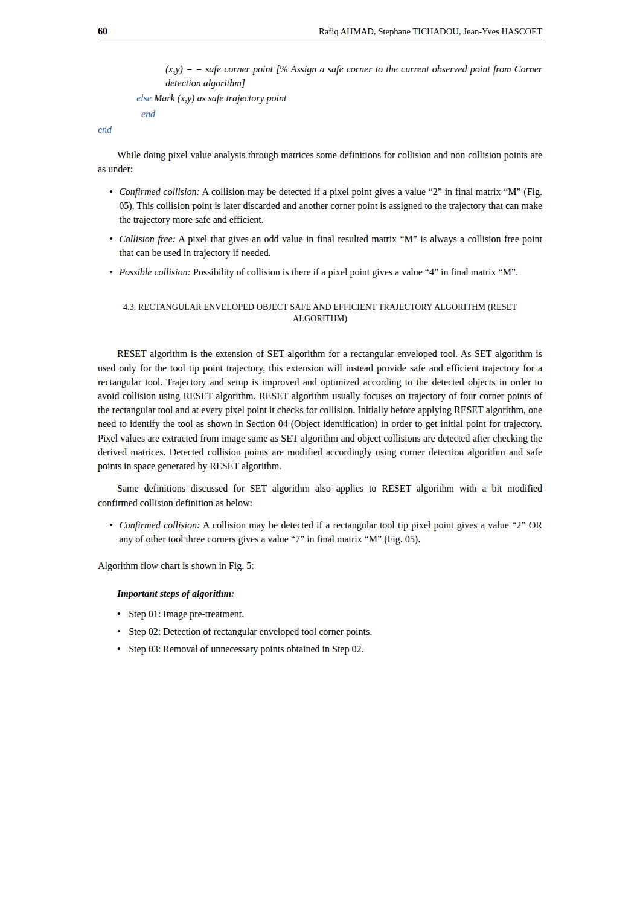60 Rafiq AHMAD, Stephane TICHADOU, Jean-Yves HASCOET
(x,y) = = safe corner point [% Assign a safe corner to the current observed point from Corner detection algorithm]
else Mark (x,y) as safe trajectory point
end
end
While doing pixel value analysis through matrices some definitions for collision and non collision points are as under:
Confirmed collision: A collision may be detected if a pixel point gives a value “2” in final matrix “M” (Fig. 05). This collision point is later discarded and another corner point is assigned to the trajectory that can make the trajectory more safe and efficient.
Collision free: A pixel that gives an odd value in final resulted matrix “M” is always a collision free point that can be used in trajectory if needed.
Possible collision: Possibility of collision is there if a pixel point gives a value “4” in final matrix “M”.
4.3. Rectangular Enveloped Object Safe and Efficient Trajectory Algorithm (RESET Algorithm)
RESET algorithm is the extension of SET algorithm for a rectangular enveloped tool. As SET algorithm is used only for the tool tip point trajectory, this extension will instead provide safe and efficient trajectory for a rectangular tool. Trajectory and setup is improved and optimized according to the detected objects in order to avoid collision using RESET algorithm. RESET algorithm usually focuses on trajectory of four corner points of the rectangular tool and at every pixel point it checks for collision. Initially before applying RESET algorithm, one need to identify the tool as shown in Section 04 (Object identification) in order to get initial point for trajectory. Pixel values are extracted from image same as SET algorithm and object collisions are detected after checking the derived matrices. Detected collision points are modified accordingly using corner detection algorithm and safe points in space generated by RESET algorithm.
Same definitions discussed for SET algorithm also applies to RESET algorithm with a bit modified confirmed collision definition as below:
Confirmed collision: A collision may be detected if a rectangular tool tip pixel point gives a value “2” OR any of other tool three corners gives a value “7” in final matrix “M” (Fig. 05).
Algorithm flow chart is shown in Fig. 5:
Important steps of algorithm:
Step 01: Image pre-treatment.
Step 02: Detection of rectangular enveloped tool corner points.
Step 03: Removal of unnecessary points obtained in Step 02.